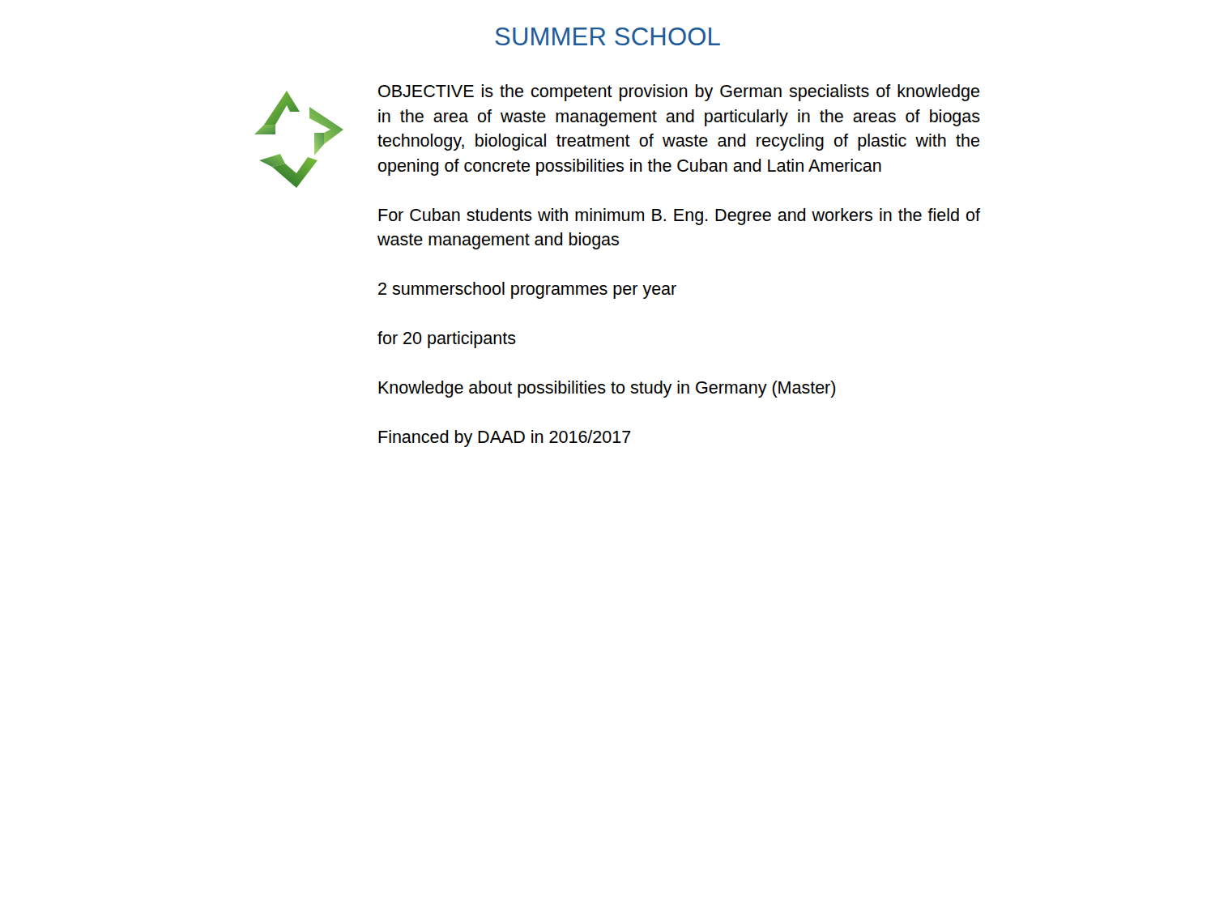SUMMER SCHOOL
OBJECTIVE is the competent provision by German specialists of knowledge in the area of waste management and particularly in the areas of biogas technology, biological treatment of waste and recycling of plastic with the opening of concrete possibilities in the Cuban and Latin American
For Cuban students with minimum B. Eng. Degree and workers in the field of waste management and biogas
2 summerschool programmes per year
for 20 participants
Knowledge about possibilities to study in Germany (Master)
Financed by DAAD in 2016/2017